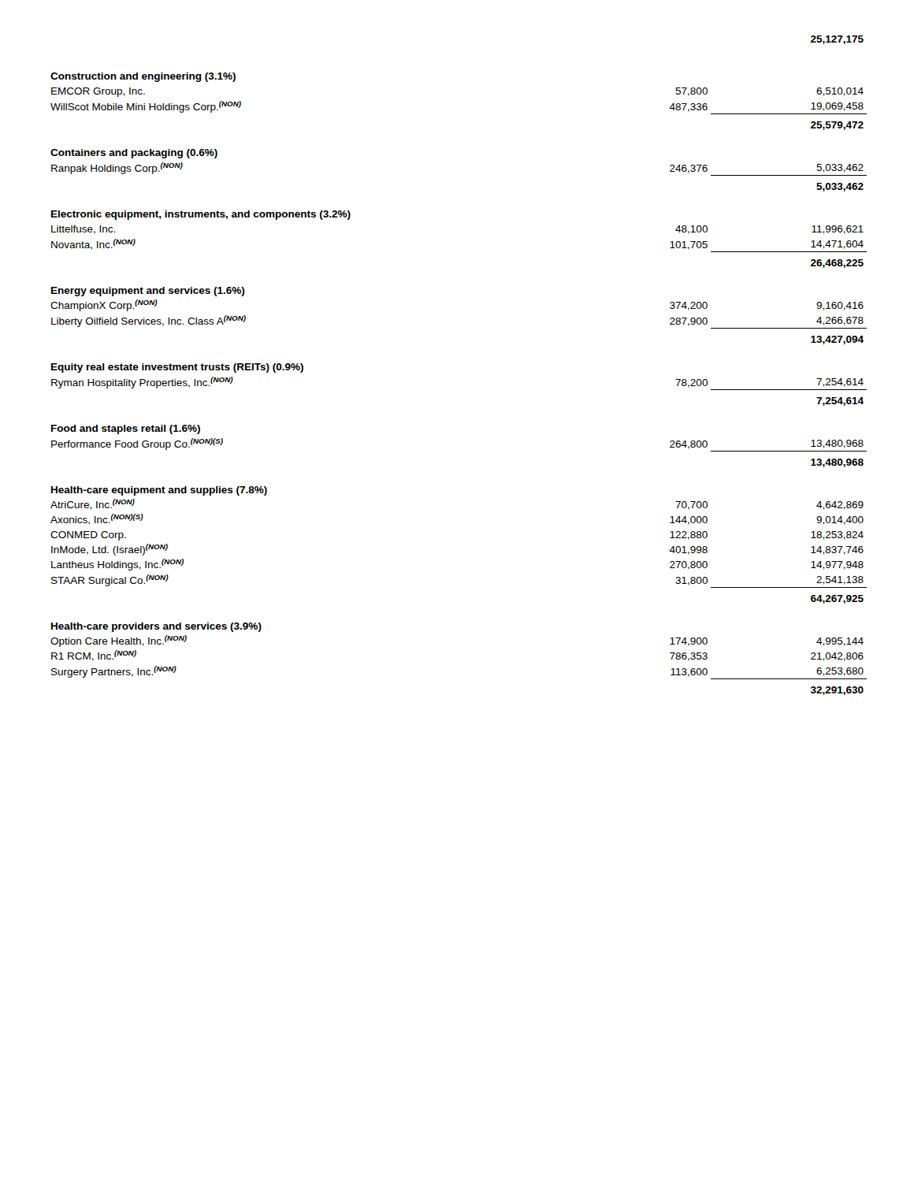| | | 25,127,175 |
| Construction and engineering (3.1%) |
| EMCOR Group, Inc. | 57,800 | 6,510,014 |
| WillScot Mobile Mini Holdings Corp. (NON) | 487,336 | 19,069,458 |
| | | 25,579,472 |
| Containers and packaging (0.6%) |
| Ranpak Holdings Corp. (NON) | 246,376 | 5,033,462 |
| | | 5,033,462 |
| Electronic equipment, instruments, and components (3.2%) |
| Littelfuse, Inc. | 48,100 | 11,996,621 |
| Novanta, Inc. (NON) | 101,705 | 14,471,604 |
| | | 26,468,225 |
| Energy equipment and services (1.6%) |
| ChampionX Corp. (NON) | 374,200 | 9,160,416 |
| Liberty Oilfield Services, Inc. Class A (NON) | 287,900 | 4,266,678 |
| | | 13,427,094 |
| Equity real estate investment trusts (REITs) (0.9%) |
| Ryman Hospitality Properties, Inc. (NON) | 78,200 | 7,254,614 |
| | | 7,254,614 |
| Food and staples retail (1.6%) |
| Performance Food Group Co. (NON)(S) | 264,800 | 13,480,968 |
| | | 13,480,968 |
| Health-care equipment and supplies (7.8%) |
| AtriCure, Inc. (NON) | 70,700 | 4,642,869 |
| Axonics, Inc. (NON)(S) | 144,000 | 9,014,400 |
| CONMED Corp. | 122,880 | 18,253,824 |
| InMode, Ltd. (Israel) (NON) | 401,998 | 14,837,746 |
| Lantheus Holdings, Inc. (NON) | 270,800 | 14,977,948 |
| STAAR Surgical Co. (NON) | 31,800 | 2,541,138 |
| | | 64,267,925 |
| Health-care providers and services (3.9%) |
| Option Care Health, Inc. (NON) | 174,900 | 4,995,144 |
| R1 RCM, Inc. (NON) | 786,353 | 21,042,806 |
| Surgery Partners, Inc. (NON) | 113,600 | 6,253,680 |
| | | 32,291,630 |